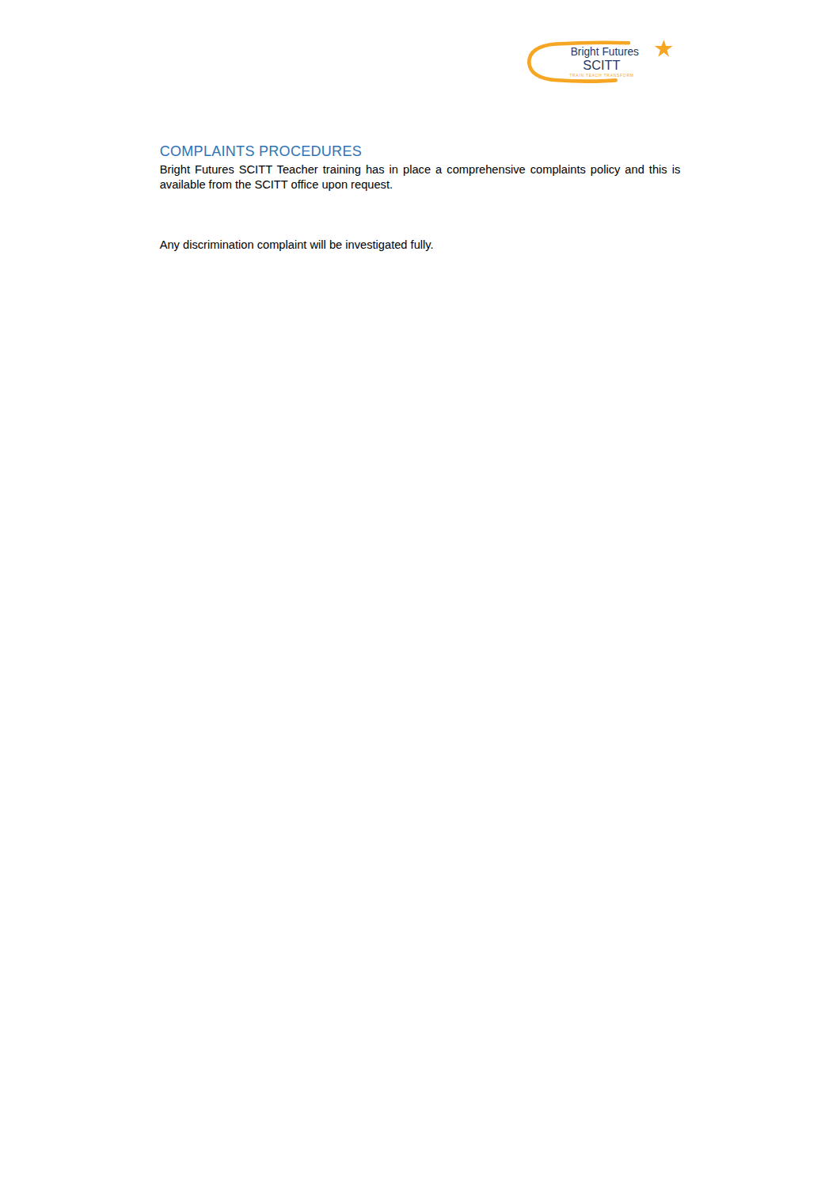Bright Futures SCITT TRAIN TEACH TRANSFORM
COMPLAINTS PROCEDURES
Bright Futures SCITT Teacher training has in place a comprehensive complaints policy and this is available from the SCITT office upon request.
Any discrimination complaint will be investigated fully.